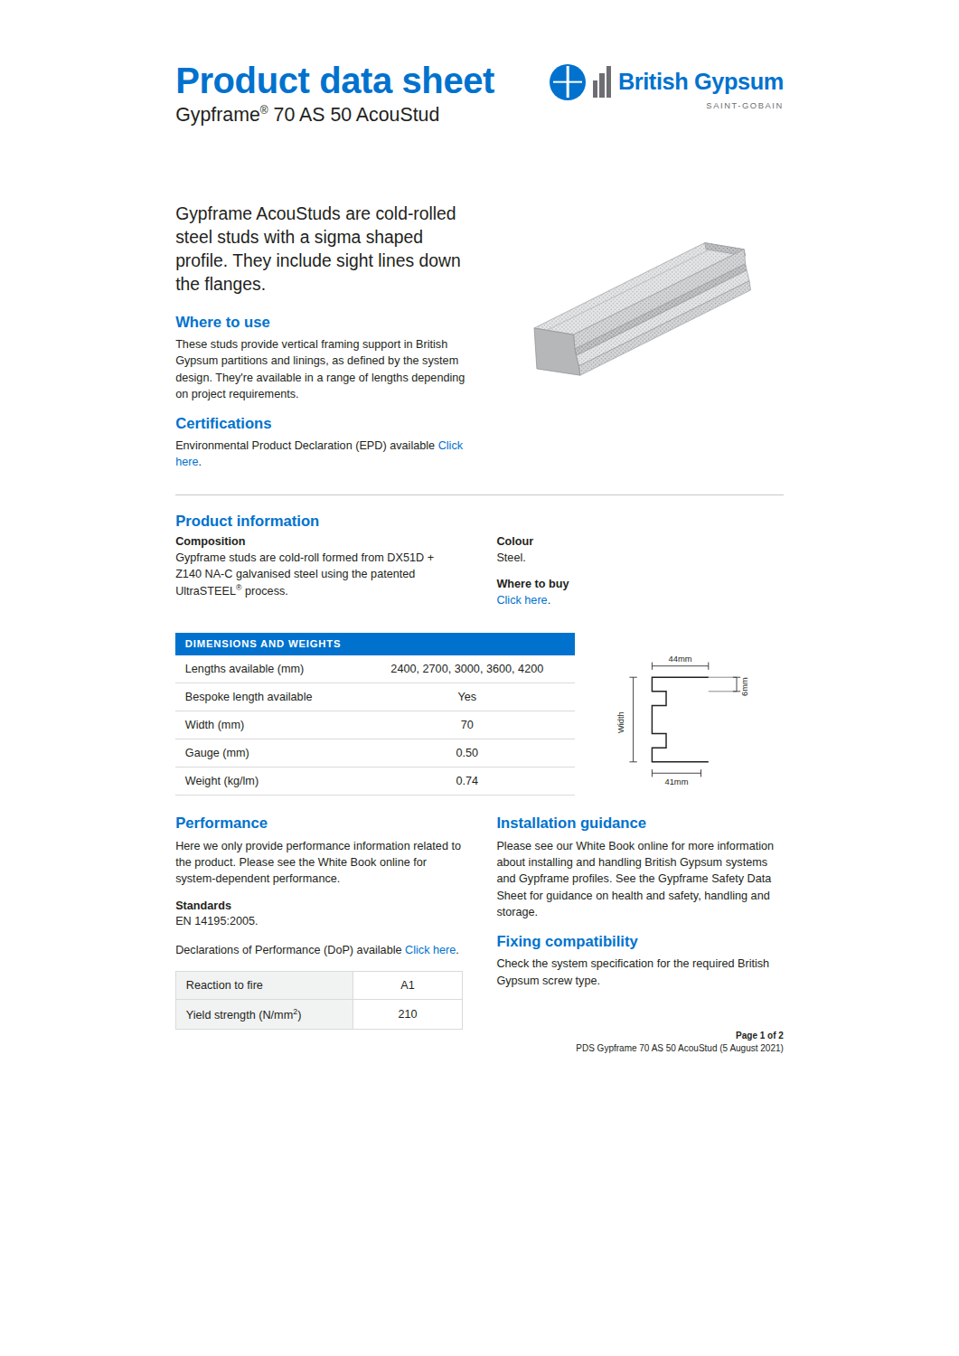Product data sheet
Gypframe® 70 AS 50 AcouStud
British Gypsum
SAINT-GOBAIN
Gypframe AcouStuds are cold-rolled steel studs with a sigma shaped profile. They include sight lines down the flanges.
Where to use
These studs provide vertical framing support in British Gypsum partitions and linings, as defined by the system design. They're available in a range of lengths depending on project requirements.
Certifications
Environmental Product Declaration (EPD) available Click here.
Product information
Composition
Gypframe studs are cold-roll formed from DX51D + Z140 NA-C galvanised steel using the patented UltraSTEEL® process.
Colour
Steel.
Where to buy
Click here.
Dimensions and weights
| Lengths available (mm) | 2400, 2700, 3000, 3600, 4200 |
| Bespoke length available | Yes |
| Width (mm) | 70 |
| Gauge (mm) | 0.50 |
| Weight (kg/lm) | 0.74 |
44mm 41mm Width 6mm
Performance
Here we only provide performance information related to the product. Please see the White Book online for system-dependent performance.
Standards
EN 14195:2005.
Declarations of Performance (DoP) available Click here.
| Reaction to fire | A1 |
| Yield strength (N/mm 2 ) | 210 |
Installation guidance
Please see our White Book online for more information about installing and handling British Gypsum systems and Gypframe profiles. See the Gypframe Safety Data Sheet for guidance on health and safety, handling and storage.
Fixing compatibility
Check the system specification for the required British Gypsum screw type.
Page 1 of 2
PDS Gypframe 70 AS 50 AcouStud (5 August 2021)